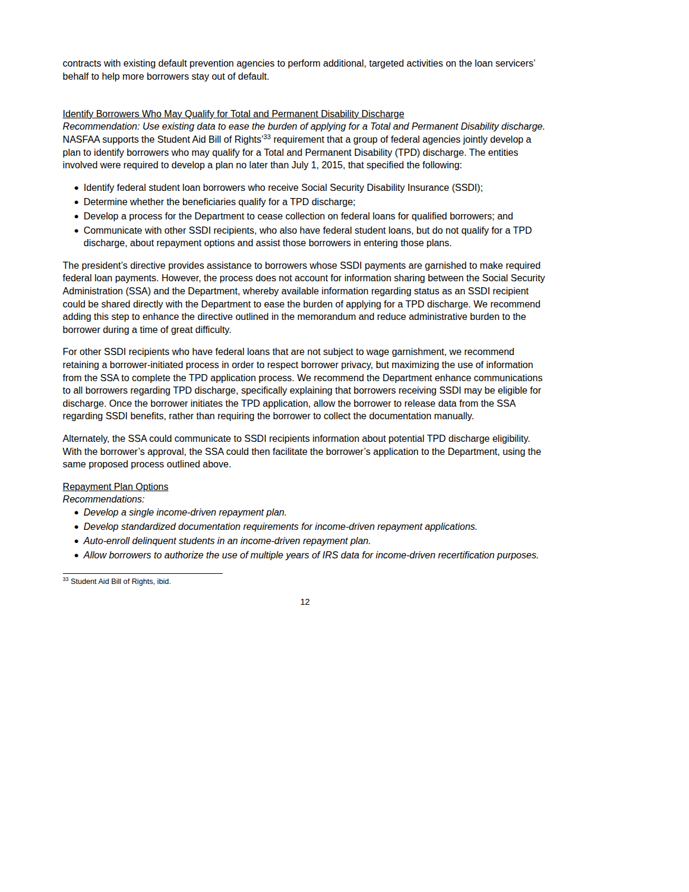contracts with existing default prevention agencies to perform additional, targeted activities on the loan servicers’ behalf to help more borrowers stay out of default.
Identify Borrowers Who May Qualify for Total and Permanent Disability Discharge
Recommendation: Use existing data to ease the burden of applying for a Total and Permanent Disability discharge.
NASFAA supports the Student Aid Bill of Rights’33 requirement that a group of federal agencies jointly develop a plan to identify borrowers who may qualify for a Total and Permanent Disability (TPD) discharge. The entities involved were required to develop a plan no later than July 1, 2015, that specified the following:
Identify federal student loan borrowers who receive Social Security Disability Insurance (SSDI);
Determine whether the beneficiaries qualify for a TPD discharge;
Develop a process for the Department to cease collection on federal loans for qualified borrowers; and
Communicate with other SSDI recipients, who also have federal student loans, but do not qualify for a TPD discharge, about repayment options and assist those borrowers in entering those plans.
The president’s directive provides assistance to borrowers whose SSDI payments are garnished to make required federal loan payments. However, the process does not account for information sharing between the Social Security Administration (SSA) and the Department, whereby available information regarding status as an SSDI recipient could be shared directly with the Department to ease the burden of applying for a TPD discharge. We recommend adding this step to enhance the directive outlined in the memorandum and reduce administrative burden to the borrower during a time of great difficulty.
For other SSDI recipients who have federal loans that are not subject to wage garnishment, we recommend retaining a borrower-initiated process in order to respect borrower privacy, but maximizing the use of information from the SSA to complete the TPD application process. We recommend the Department enhance communications to all borrowers regarding TPD discharge, specifically explaining that borrowers receiving SSDI may be eligible for discharge. Once the borrower initiates the TPD application, allow the borrower to release data from the SSA regarding SSDI benefits, rather than requiring the borrower to collect the documentation manually.
Alternately, the SSA could communicate to SSDI recipients information about potential TPD discharge eligibility. With the borrower’s approval, the SSA could then facilitate the borrower’s application to the Department, using the same proposed process outlined above.
Repayment Plan Options
Recommendations:
Develop a single income-driven repayment plan.
Develop standardized documentation requirements for income-driven repayment applications.
Auto-enroll delinquent students in an income-driven repayment plan.
Allow borrowers to authorize the use of multiple years of IRS data for income-driven recertification purposes.
33 Student Aid Bill of Rights, ibid.
12